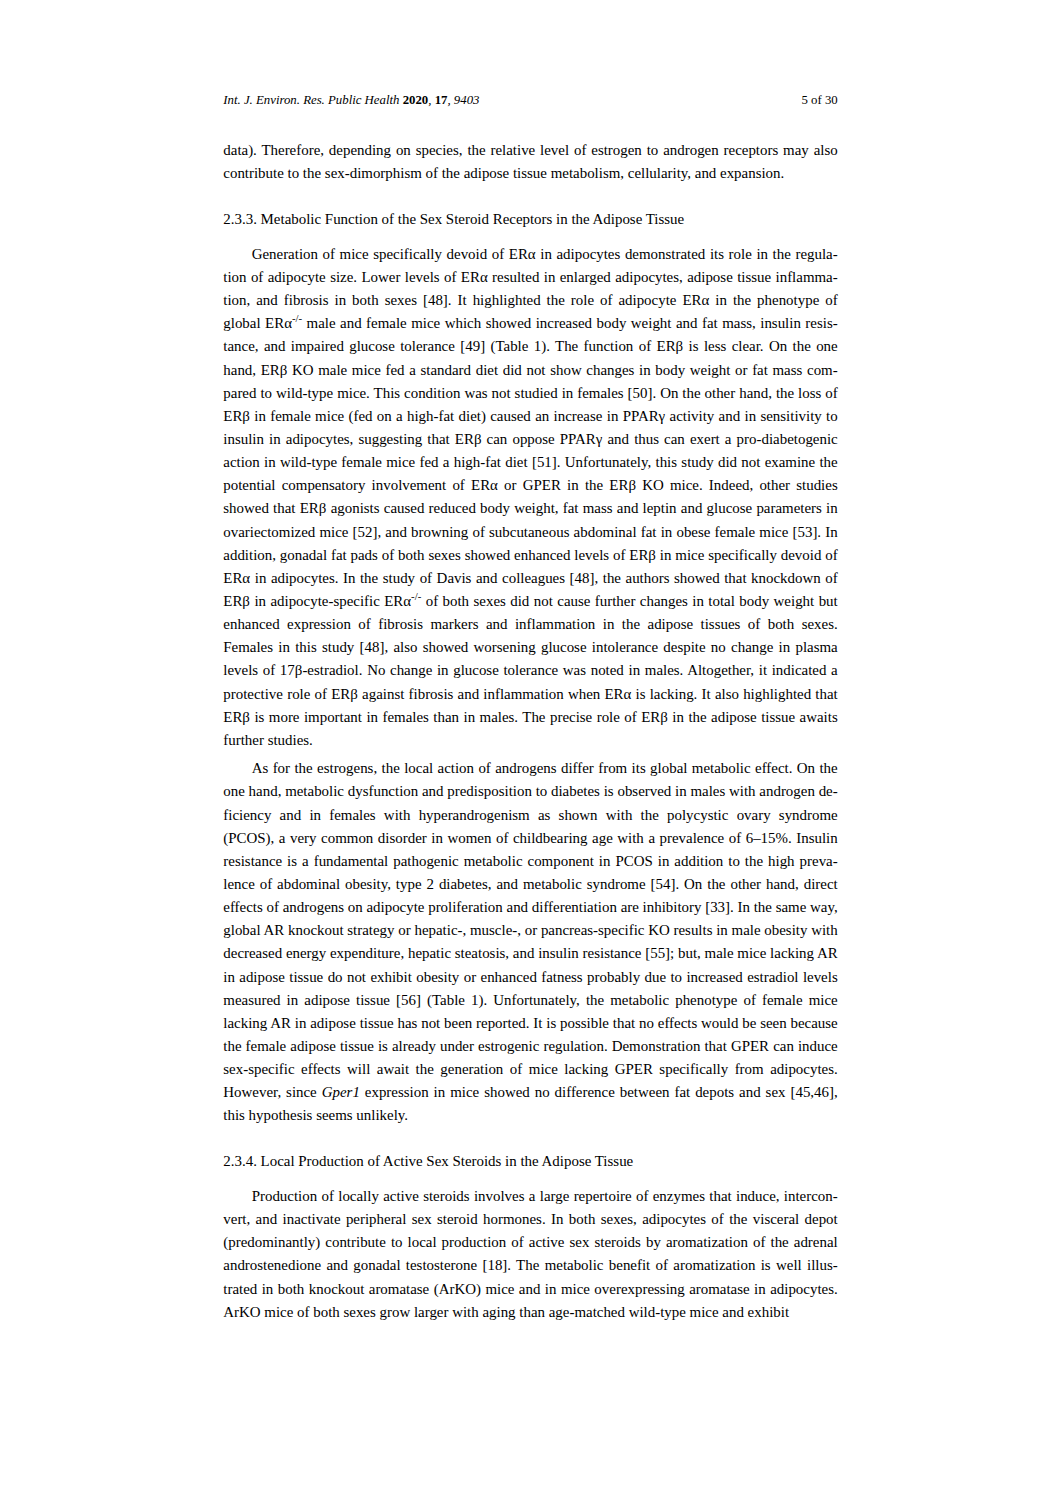Int. J. Environ. Res. Public Health 2020, 17, 9403 5 of 30
data). Therefore, depending on species, the relative level of estrogen to androgen receptors may also contribute to the sex-dimorphism of the adipose tissue metabolism, cellularity, and expansion.
2.3.3. Metabolic Function of the Sex Steroid Receptors in the Adipose Tissue
Generation of mice specifically devoid of ERα in adipocytes demonstrated its role in the regulation of adipocyte size. Lower levels of ERα resulted in enlarged adipocytes, adipose tissue inflammation, and fibrosis in both sexes [48]. It highlighted the role of adipocyte ERα in the phenotype of global ERα-/- male and female mice which showed increased body weight and fat mass, insulin resistance, and impaired glucose tolerance [49] (Table 1). The function of ERβ is less clear. On the one hand, ERβ KO male mice fed a standard diet did not show changes in body weight or fat mass compared to wild-type mice. This condition was not studied in females [50]. On the other hand, the loss of ERβ in female mice (fed on a high-fat diet) caused an increase in PPARγ activity and in sensitivity to insulin in adipocytes, suggesting that ERβ can oppose PPARγ and thus can exert a pro-diabetogenic action in wild-type female mice fed a high-fat diet [51]. Unfortunately, this study did not examine the potential compensatory involvement of ERα or GPER in the ERβ KO mice. Indeed, other studies showed that ERβ agonists caused reduced body weight, fat mass and leptin and glucose parameters in ovariectomized mice [52], and browning of subcutaneous abdominal fat in obese female mice [53]. In addition, gonadal fat pads of both sexes showed enhanced levels of ERβ in mice specifically devoid of ERα in adipocytes. In the study of Davis and colleagues [48], the authors showed that knockdown of ERβ in adipocyte-specific ERα-/- of both sexes did not cause further changes in total body weight but enhanced expression of fibrosis markers and inflammation in the adipose tissues of both sexes. Females in this study [48], also showed worsening glucose intolerance despite no change in plasma levels of 17β-estradiol. No change in glucose tolerance was noted in males. Altogether, it indicated a protective role of ERβ against fibrosis and inflammation when ERα is lacking. It also highlighted that ERβ is more important in females than in males. The precise role of ERβ in the adipose tissue awaits further studies.
As for the estrogens, the local action of androgens differ from its global metabolic effect. On the one hand, metabolic dysfunction and predisposition to diabetes is observed in males with androgen deficiency and in females with hyperandrogenism as shown with the polycystic ovary syndrome (PCOS), a very common disorder in women of childbearing age with a prevalence of 6–15%. Insulin resistance is a fundamental pathogenic metabolic component in PCOS in addition to the high prevalence of abdominal obesity, type 2 diabetes, and metabolic syndrome [54]. On the other hand, direct effects of androgens on adipocyte proliferation and differentiation are inhibitory [33]. In the same way, global AR knockout strategy or hepatic-, muscle-, or pancreas-specific KO results in male obesity with decreased energy expenditure, hepatic steatosis, and insulin resistance [55]; but, male mice lacking AR in adipose tissue do not exhibit obesity or enhanced fatness probably due to increased estradiol levels measured in adipose tissue [56] (Table 1). Unfortunately, the metabolic phenotype of female mice lacking AR in adipose tissue has not been reported. It is possible that no effects would be seen because the female adipose tissue is already under estrogenic regulation. Demonstration that GPER can induce sex-specific effects will await the generation of mice lacking GPER specifically from adipocytes. However, since Gper1 expression in mice showed no difference between fat depots and sex [45,46], this hypothesis seems unlikely.
2.3.4. Local Production of Active Sex Steroids in the Adipose Tissue
Production of locally active steroids involves a large repertoire of enzymes that induce, interconvert, and inactivate peripheral sex steroid hormones. In both sexes, adipocytes of the visceral depot (predominantly) contribute to local production of active sex steroids by aromatization of the adrenal androstenedione and gonadal testosterone [18]. The metabolic benefit of aromatization is well illustrated in both knockout aromatase (ArKO) mice and in mice overexpressing aromatase in adipocytes. ArKO mice of both sexes grow larger with aging than age-matched wild-type mice and exhibit